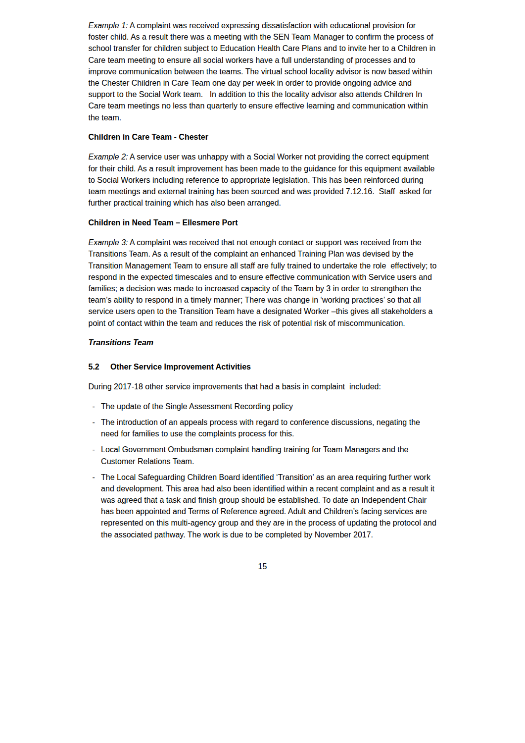Example 1: A complaint was received expressing dissatisfaction with educational provision for foster child. As a result there was a meeting with the SEN Team Manager to confirm the process of school transfer for children subject to Education Health Care Plans and to invite her to a Children in Care team meeting to ensure all social workers have a full understanding of processes and to improve communication between the teams. The virtual school locality advisor is now based within the Chester Children in Care Team one day per week in order to provide ongoing advice and support to the Social Work team. In addition to this the locality advisor also attends Children In Care team meetings no less than quarterly to ensure effective learning and communication within the team.
Children in Care Team - Chester
Example 2: A service user was unhappy with a Social Worker not providing the correct equipment for their child. As a result improvement has been made to the guidance for this equipment available to Social Workers including reference to appropriate legislation. This has been reinforced during team meetings and external training has been sourced and was provided 7.12.16. Staff asked for further practical training which has also been arranged.
Children in Need Team – Ellesmere Port
Example 3: A complaint was received that not enough contact or support was received from the Transitions Team. As a result of the complaint an enhanced Training Plan was devised by the Transition Management Team to ensure all staff are fully trained to undertake the role effectively; to respond in the expected timescales and to ensure effective communication with Service users and families; a decision was made to increased capacity of the Team by 3 in order to strengthen the team’s ability to respond in a timely manner; There was change in ‘working practices’ so that all service users open to the Transition Team have a designated Worker –this gives all stakeholders a point of contact within the team and reduces the risk of potential risk of miscommunication.
Transitions Team
5.2 Other Service Improvement Activities
During 2017-18 other service improvements that had a basis in complaint included:
The update of the Single Assessment Recording policy
The introduction of an appeals process with regard to conference discussions, negating the need for families to use the complaints process for this.
Local Government Ombudsman complaint handling training for Team Managers and the Customer Relations Team.
The Local Safeguarding Children Board identified ‘Transition’ as an area requiring further work and development. This area had also been identified within a recent complaint and as a result it was agreed that a task and finish group should be established. To date an Independent Chair has been appointed and Terms of Reference agreed. Adult and Children’s facing services are represented on this multi-agency group and they are in the process of updating the protocol and the associated pathway. The work is due to be completed by November 2017.
15